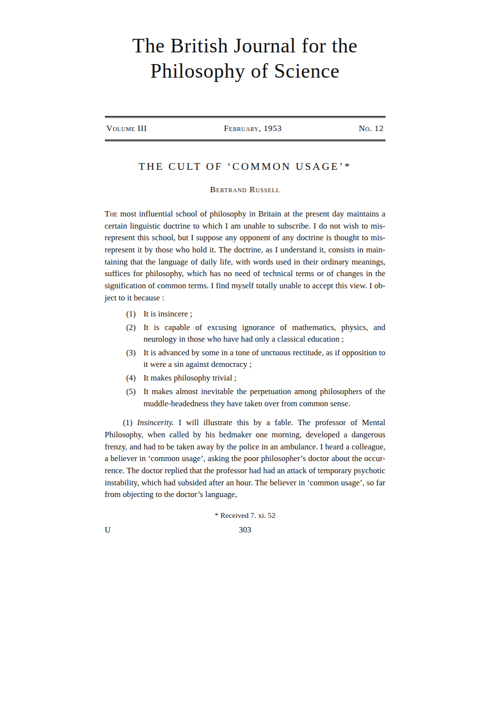The British Journal for the Philosophy of Science
Volume III
February, 1953
No. 12
THE CULT OF ‘COMMON USAGE’*
Bertrand Russell
The most influential school of philosophy in Britain at the present day maintains a certain linguistic doctrine to which I am unable to subscribe. I do not wish to misrepresent this school, but I suppose any opponent of any doctrine is thought to misrepresent it by those who hold it. The doctrine, as I understand it, consists in maintaining that the language of daily life, with words used in their ordinary meanings, suffices for philosophy, which has no need of technical terms or of changes in the signification of common terms. I find myself totally unable to accept this view. I object to it because :
(1) It is insincere ;
(2) It is capable of excusing ignorance of mathematics, physics, and neurology in those who have had only a classical education ;
(3) It is advanced by some in a tone of unctuous rectitude, as if opposition to it were a sin against democracy ;
(4) It makes philosophy trivial ;
(5) It makes almost inevitable the perpetuation among philosophers of the muddle-headedness they have taken over from common sense.
(1) Insincerity. I will illustrate this by a fable. The professor of Mental Philosophy, when called by his bedmaker one morning, developed a dangerous frenzy, and had to be taken away by the police in an ambulance. I heard a colleague, a believer in ‘common usage’, asking the poor philosopher’s doctor about the occurrence. The doctor replied that the professor had had an attack of temporary psychotic instability, which had subsided after an hour. The believer in ‘common usage’, so far from objecting to the doctor’s language,
* Received 7. xi. 52
U
303